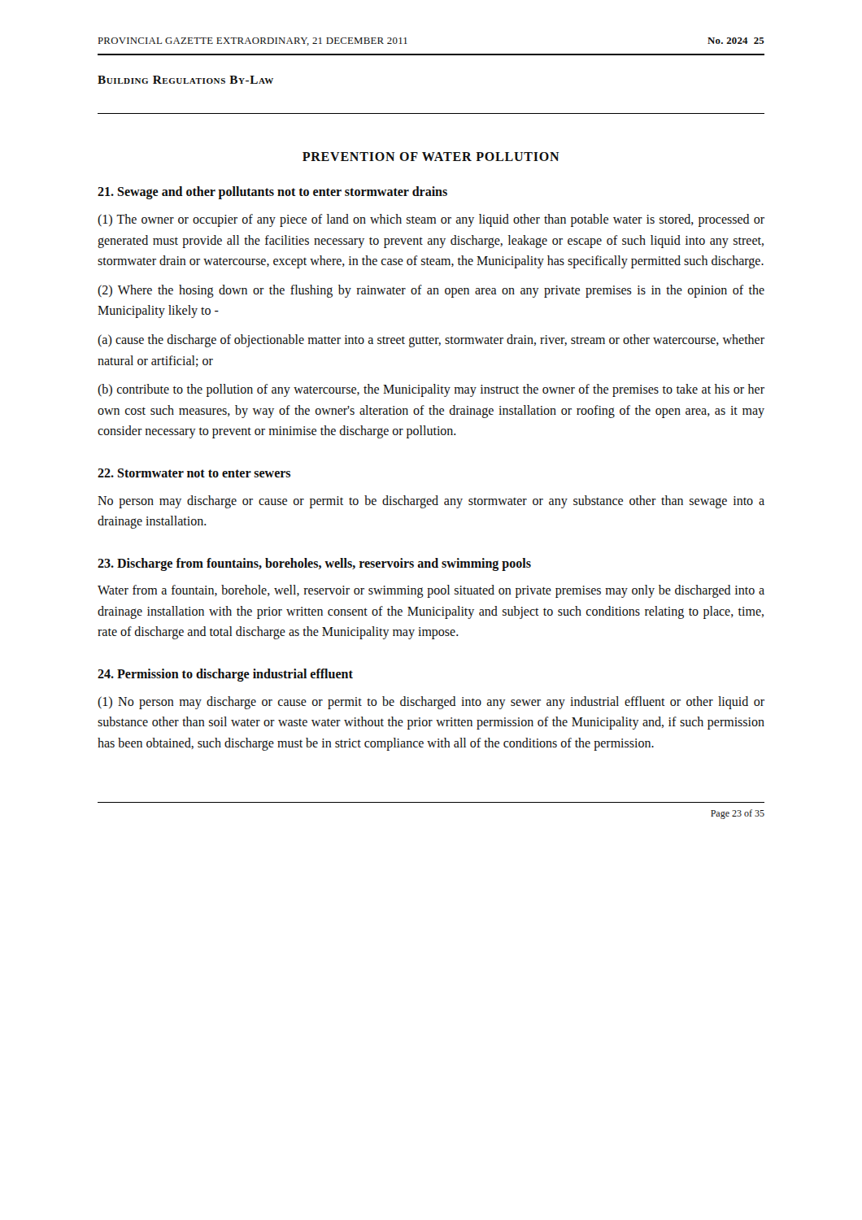PROVINCIAL GAZETTE EXTRAORDINARY, 21 DECEMBER 2011 No. 2024 25
Building Regulations By-Law
PREVENTION OF WATER POLLUTION
21. Sewage and other pollutants not to enter stormwater drains
(1) The owner or occupier of any piece of land on which steam or any liquid other than potable water is stored, processed or generated must provide all the facilities necessary to prevent any discharge, leakage or escape of such liquid into any street, stormwater drain or watercourse, except where, in the case of steam, the Municipality has specifically permitted such discharge.
(2) Where the hosing down or the flushing by rainwater of an open area on any private premises is in the opinion of the Municipality likely to -
(a) cause the discharge of objectionable matter into a street gutter, stormwater drain, river, stream or other watercourse, whether natural or artificial; or
(b) contribute to the pollution of any watercourse, the Municipality may instruct the owner of the premises to take at his or her own cost such measures, by way of the owner's alteration of the drainage installation or roofing of the open area, as it may consider necessary to prevent or minimise the discharge or pollution.
22. Stormwater not to enter sewers
No person may discharge or cause or permit to be discharged any stormwater or any substance other than sewage into a drainage installation.
23. Discharge from fountains, boreholes, wells, reservoirs and swimming pools
Water from a fountain, borehole, well, reservoir or swimming pool situated on private premises may only be discharged into a drainage installation with the prior written consent of the Municipality and subject to such conditions relating to place, time, rate of discharge and total discharge as the Municipality may impose.
24. Permission to discharge industrial effluent
(1) No person may discharge or cause or permit to be discharged into any sewer any industrial effluent or other liquid or substance other than soil water or waste water without the prior written permission of the Municipality and, if such permission has been obtained, such discharge must be in strict compliance with all of the conditions of the permission.
Page 23 of 35